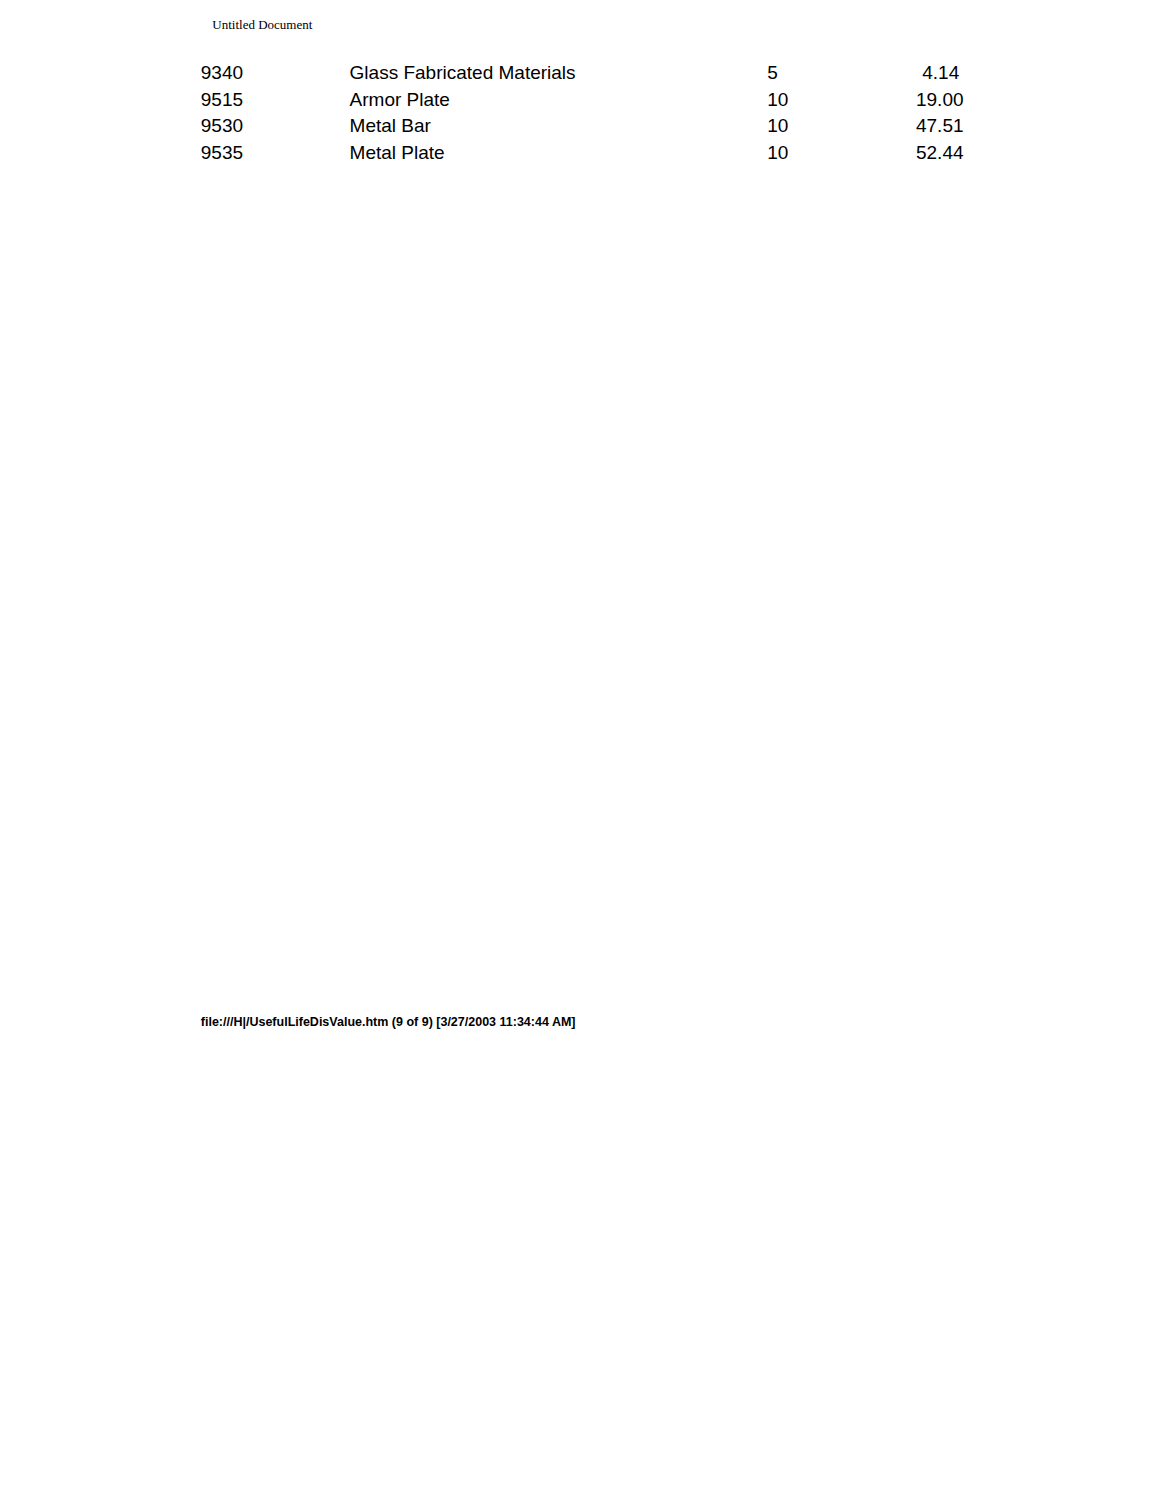Untitled Document
| 9340 | Glass Fabricated Materials | 5 | 4.14 |
| 9515 | Armor Plate | 10 | 19.00 |
| 9530 | Metal Bar | 10 | 47.51 |
| 9535 | Metal Plate | 10 | 52.44 |
file:///H|/UsefulLifeDisValue.htm (9 of 9) [3/27/2003 11:34:44 AM]